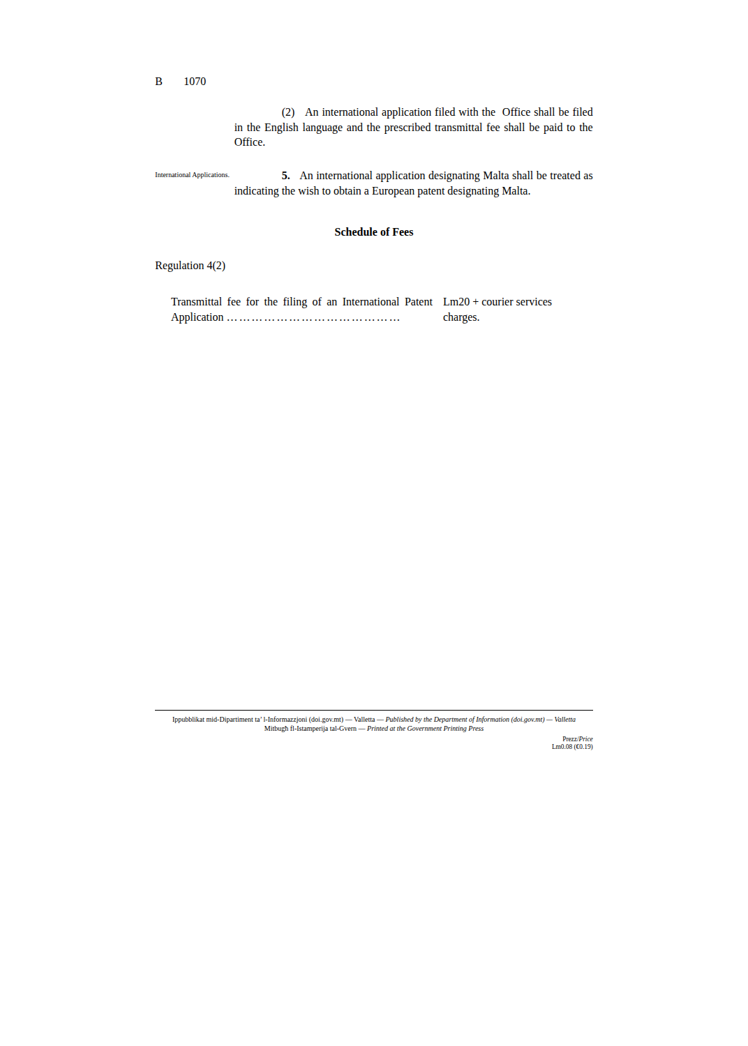B 1070
(2) An international application filed with the Office shall be filed in the English language and the prescribed transmittal fee shall be paid to the Office.
International Applications.
5. An international application designating Malta shall be treated as indicating the wish to obtain a European patent designating Malta.
Schedule of Fees
Regulation 4(2)
Transmittal fee for the filing of an International Patent Application ……………………………………
Lm20 + courier services charges.
Ippubblikat mid-Dipartiment ta’ l-Informazzjoni (doi.gov.mt) — Valletta — Published by the Department of Information (doi.gov.mt) — Valletta
Mitbugħ fl-Istamperija tal-Gvern — Printed at the Government Printing Press
Prezz/Price
Lm0.08 (€0.19)